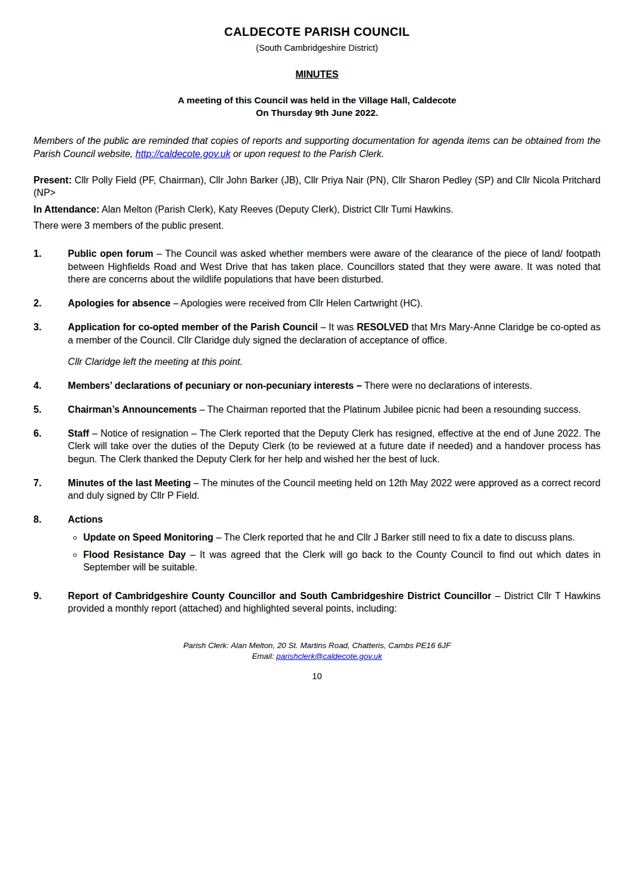CALDECOTE PARISH COUNCIL
(South Cambridgeshire District)
MINUTES
A meeting of this Council was held in the Village Hall, Caldecote
On Thursday 9th June 2022.
Members of the public are reminded that copies of reports and supporting documentation for agenda items can be obtained from the Parish Council website, http://caldecote.gov.uk or upon request to the Parish Clerk.
Present: Cllr Polly Field (PF, Chairman), Cllr John Barker (JB), Cllr Priya Nair (PN), Cllr Sharon Pedley (SP) and Cllr Nicola Pritchard (NP>
In Attendance: Alan Melton (Parish Clerk), Katy Reeves (Deputy Clerk), District Cllr Tumi Hawkins.
There were 3 members of the public present.
Public open forum – The Council was asked whether members were aware of the clearance of the piece of land/ footpath between Highfields Road and West Drive that has taken place. Councillors stated that they were aware. It was noted that there are concerns about the wildlife populations that have been disturbed.
Apologies for absence – Apologies were received from Cllr Helen Cartwright (HC).
Application for co-opted member of the Parish Council – It was RESOLVED that Mrs Mary-Anne Claridge be co-opted as a member of the Council. Cllr Claridge duly signed the declaration of acceptance of office.
Cllr Claridge left the meeting at this point.
Members’ declarations of pecuniary or non-pecuniary interests – There were no declarations of interests.
Chairman’s Announcements – The Chairman reported that the Platinum Jubilee picnic had been a resounding success.
Staff – Notice of resignation – The Clerk reported that the Deputy Clerk has resigned, effective at the end of June 2022. The Clerk will take over the duties of the Deputy Clerk (to be reviewed at a future date if needed) and a handover process has begun. The Clerk thanked the Deputy Clerk for her help and wished her the best of luck.
Minutes of the last Meeting – The minutes of the Council meeting held on 12th May 2022 were approved as a correct record and duly signed by Cllr P Field.
Actions
Update on Speed Monitoring – The Clerk reported that he and Cllr J Barker still need to fix a date to discuss plans.
Flood Resistance Day – It was agreed that the Clerk will go back to the County Council to find out which dates in September will be suitable.
Report of Cambridgeshire County Councillor and South Cambridgeshire District Councillor – District Cllr T Hawkins provided a monthly report (attached) and highlighted several points, including:
Parish Clerk: Alan Melton, 20 St. Martins Road, Chatteris, Cambs PE16 6JF
Email: parishclerk@caldecote.gov.uk
10